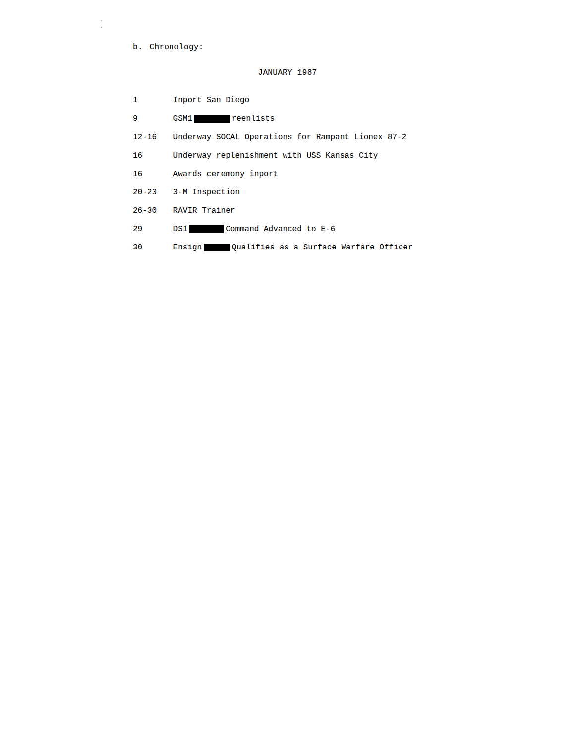. .
b. Chronology:
JANUARY 1987
| 1 | Inport San Diego |
| 9 | GSM1 reenlists |
| 12-16 | Underway SOCAL Operations for Rampant Lionex 87-2 |
| 16 | Underway replenishment with USS Kansas City |
| 16 | Awards ceremony inport |
| 20-23 | 3-M Inspection |
| 26-30 | RAVIR Trainer |
| 29 | DS1 Command Advanced to E-6 |
| 30 | Ensign Qualifies as a Surface Warfare Officer |